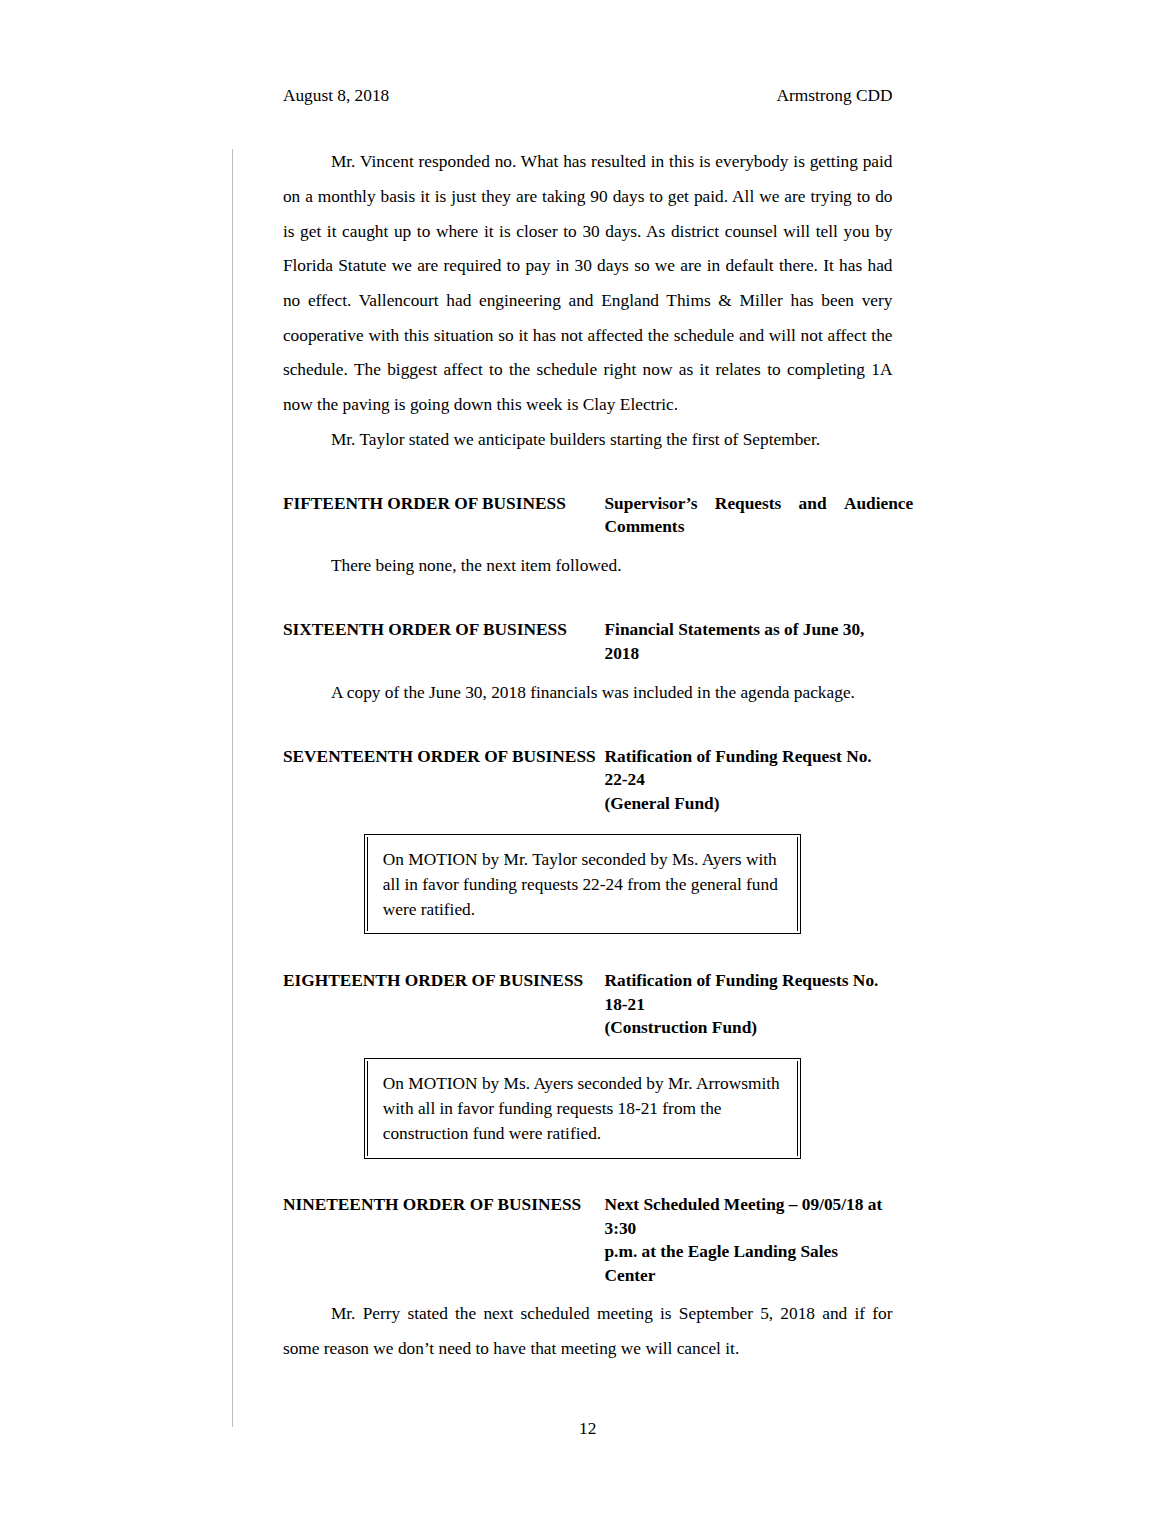August 8, 2018
Armstrong CDD
Mr. Vincent responded no. What has resulted in this is everybody is getting paid on a monthly basis it is just they are taking 90 days to get paid. All we are trying to do is get it caught up to where it is closer to 30 days. As district counsel will tell you by Florida Statute we are required to pay in 30 days so we are in default there. It has had no effect. Vallencourt had engineering and England Thims & Miller has been very cooperative with this situation so it has not affected the schedule and will not affect the schedule. The biggest affect to the schedule right now as it relates to completing 1A now the paving is going down this week is Clay Electric.
Mr. Taylor stated we anticipate builders starting the first of September.
FIFTEENTH ORDER OF BUSINESS
Supervisor’s Requests and Audience
Comments
There being none, the next item followed.
SIXTEENTH ORDER OF BUSINESS
Financial Statements as of June 30, 2018
A copy of the June 30, 2018 financials was included in the agenda package.
SEVENTEENTH ORDER OF BUSINESS
Ratification of Funding Request No. 22-24
(General Fund)
On MOTION by Mr. Taylor seconded by Ms. Ayers with all in favor funding requests 22-24 from the general fund were ratified.
EIGHTEENTH ORDER OF BUSINESS
Ratification of Funding Requests No. 18-21
(Construction Fund)
On MOTION by Ms. Ayers seconded by Mr. Arrowsmith with all in favor funding requests 18-21 from the construction fund were ratified.
NINETEENTH ORDER OF BUSINESS
Next Scheduled Meeting – 09/05/18 at 3:30
p.m. at the Eagle Landing Sales Center
Mr. Perry stated the next scheduled meeting is September 5, 2018 and if for some reason we don’t need to have that meeting we will cancel it.
12